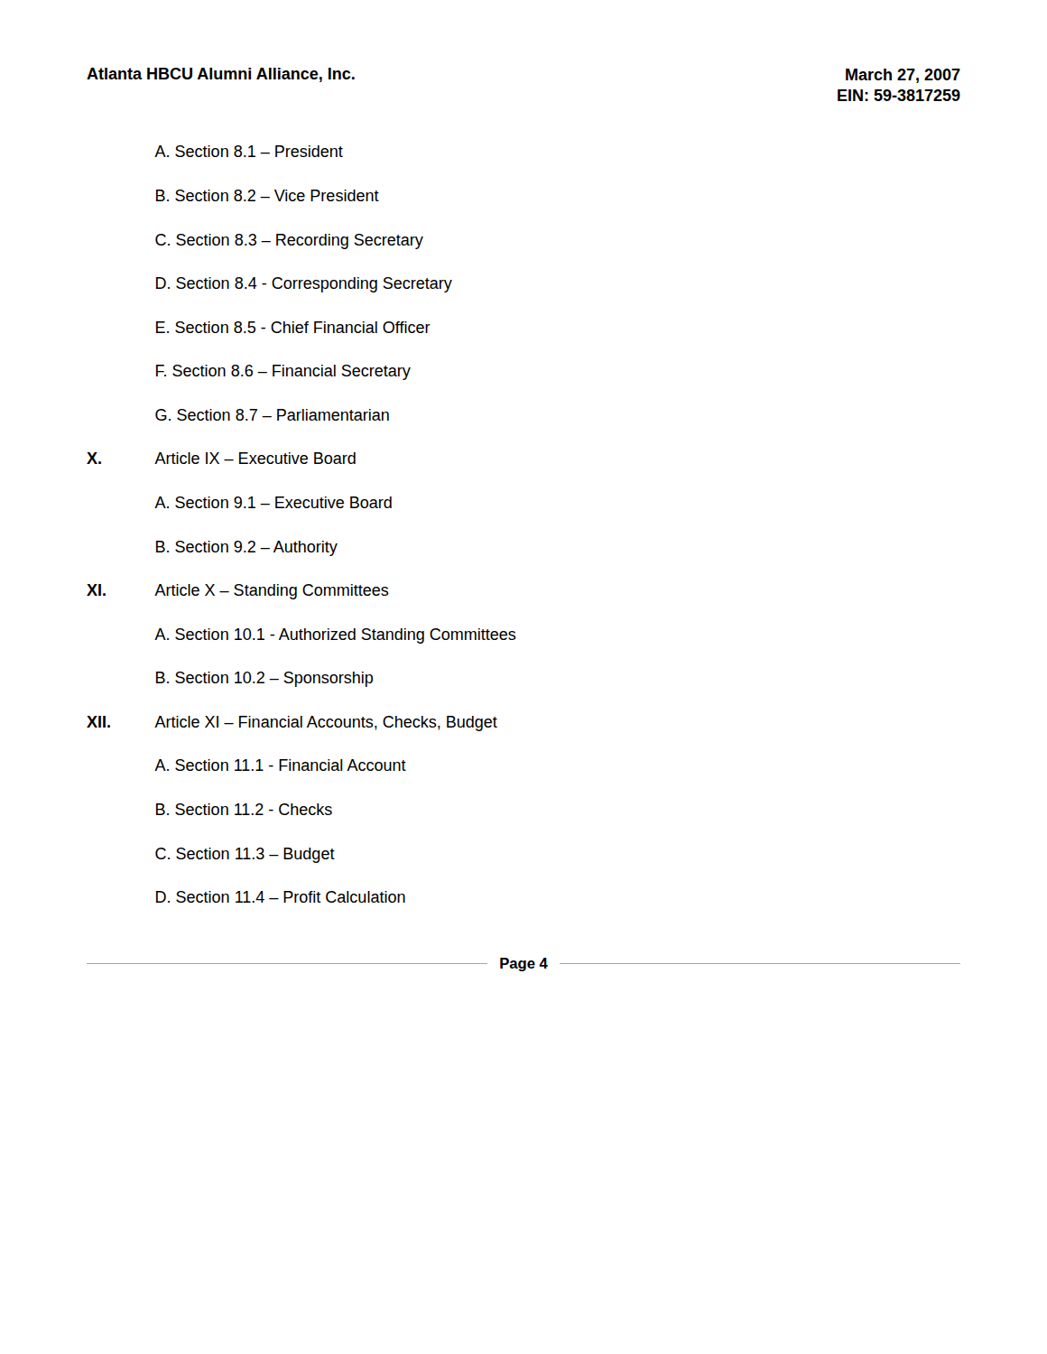Atlanta HBCU Alumni Alliance, Inc.
March 27, 2007
EIN: 59-3817259
A. Section 8.1 – President
B. Section 8.2 – Vice President
C. Section 8.3 – Recording Secretary
D. Section 8.4 - Corresponding Secretary
E. Section 8.5 - Chief Financial Officer
F. Section 8.6 – Financial Secretary
G. Section 8.7 – Parliamentarian
X.
Article IX – Executive Board
A. Section 9.1 – Executive Board
B. Section 9.2 – Authority
XI.
Article X – Standing Committees
A. Section 10.1 - Authorized Standing Committees
B. Section 10.2 – Sponsorship
XII.
Article XI – Financial Accounts, Checks, Budget
A. Section 11.1 - Financial Account
B. Section 11.2 - Checks
C. Section 11.3 – Budget
D. Section 11.4 – Profit Calculation
Page 4